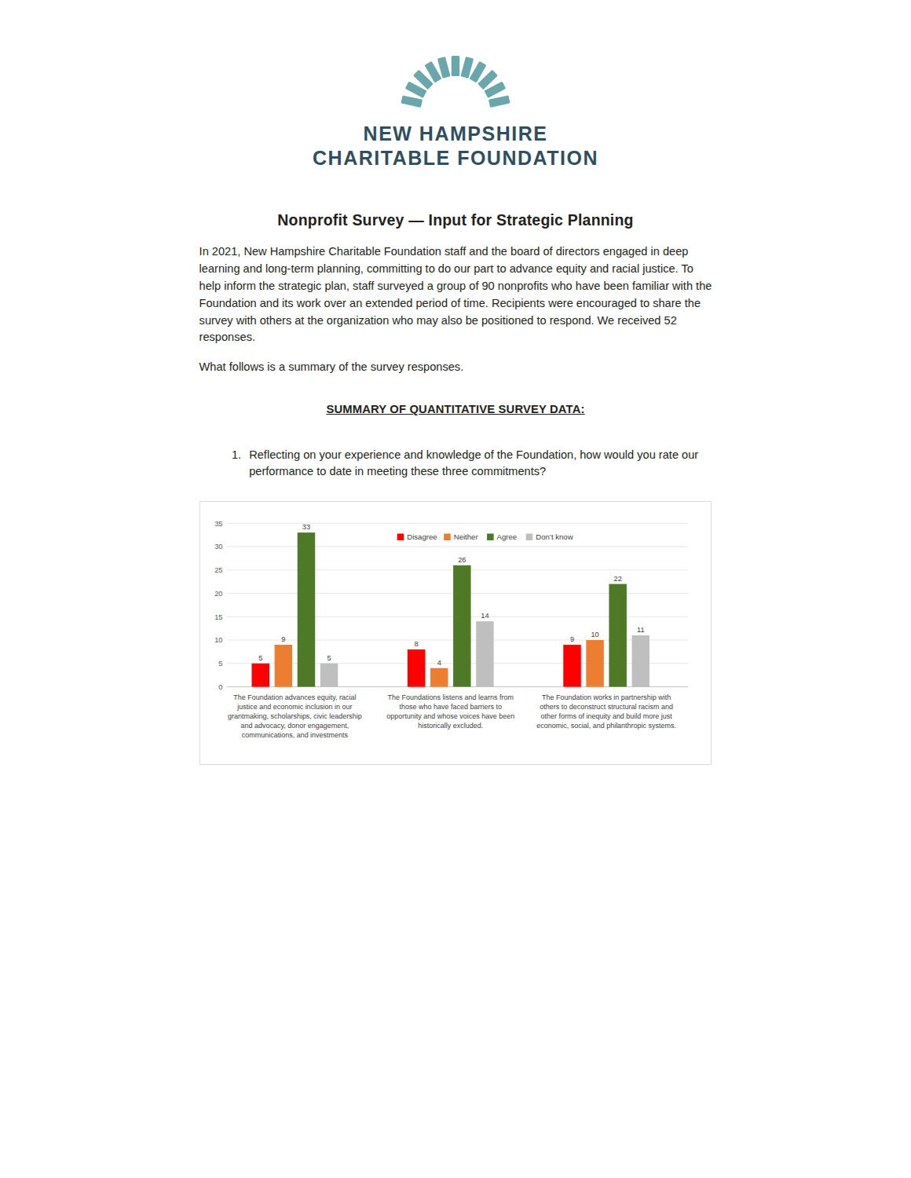NEW HAMPSHIRE
CHARITABLE FOUNDATION
Nonprofit Survey — Input for Strategic Planning
In 2021, New Hampshire Charitable Foundation staff and the board of directors engaged in deep learning and long-term planning, committing to do our part to advance equity and racial justice. To help inform the strategic plan, staff surveyed a group of 90 nonprofits who have been familiar with the Foundation and its work over an extended period of time. Recipients were encouraged to share the survey with others at the organization who may also be positioned to respond. We received 52 responses.
What follows is a summary of the survey responses.
SUMMARY OF QUANTITATIVE SURVEY DATA:
Reflecting on your experience and knowledge of the Foundation, how would you rate our performance to date in meeting these three commitments?
35 30 25 20 15 10 5 0 Scale: 0 at y=335, 5 units = 45px => 1 unit = 9px 5 9 33 5 8 4 26 14 9 10 22 11 Disagree Neither Agree Don’t know The Foundation advances equity, racial justice and economic inclusion in our grantmaking, scholarships, civic leadership and advocacy, donor engagement, communications, and investments The Foundations listens and learns from those who have faced barriers to opportunity and whose voices have been historically excluded. The Foundation works in partnership with others to deconstruct structural racism and other forms of inequity and build more just economic, social, and philanthropic systems.